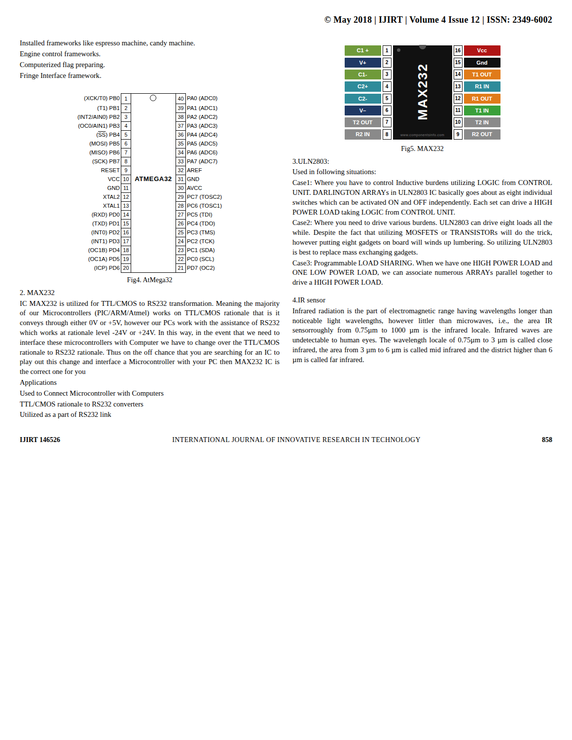© May 2018 | IJIRT | Volume 4 Issue 12 | ISSN: 2349-6002
Installed frameworks like espresso machine, candy machine.
Engine control frameworks.
Computerized flag preparing.
Fringe Interface framework.
| (XCK/T0) PB0 | 1 | | 40 | PA0 (ADC0) |
| (T1) PB1 | 2 | | 39 | PA1 (ADC1) |
| (INT2/AIN0) PB2 | 3 | | 38 | PA2 (ADC2) |
| (OC0/AIN1) PB3 | 4 | | 37 | PA3 (ADC3) |
| ( SS ) PB4 | 5 | | 36 | PA4 (ADC4) |
| (MOSI) PB5 | 6 | | 35 | PA5 (ADC5) |
| (MISO) PB6 | 7 | | 34 | PA6 (ADC6) |
| (SCK) PB7 | 8 | | 33 | PA7 (ADC7) |
| RESET | 9 | | 32 | AREF |
| VCC | 10 | ATMEGA32 | 31 | GND |
| GND | 11 | | 30 | AVCC |
| XTAL2 | 12 | | 29 | PC7 (TOSC2) |
| XTAL1 | 13 | | 28 | PC6 (TOSC1) |
| (RXD) PD0 | 14 | | 27 | PC5 (TDI) |
| (TXD) PD1 | 15 | | 26 | PC4 (TDO) |
| (INT0) PD2 | 16 | | 25 | PC3 (TMS) |
| (INT1) PD3 | 17 | | 24 | PC2 (TCK) |
| (OC1B) PD4 | 18 | | 23 | PC1 (SDA) |
| (OC1A) PD5 | 19 | | 22 | PC0 (SCL) |
| (ICP) PD6 | 20 | | 21 | PD7 (OC2) |
Fig4. AtMega32
2. MAX232
IC MAX232 is utilized for TTL/CMOS to RS232 transformation. Meaning the majority of our Microcontrollers (PIC/ARM/Atmel) works on TTL/CMOS rationale that is it conveys through either 0V or +5V, however our PCs work with the assistance of RS232 which works at rationale level -24V or +24V. In this way, in the event that we need to interface these microcontrollers with Computer we have to change over the TTL/CMOS rationale to RS232 rationale. Thus on the off chance that you are searching for an IC to play out this change and interface a Microcontroller with your PC then MAX232 IC is the correct one for you
Applications
Used to Connect Microcontroller with Computers
TTL/CMOS rationale to RS232 converters
Utilized as a part of RS232 link
| C1 + | 1 | MAX232 www.componentsinfo.com | 16 | Vcc |
| V+ | 2 | 15 | Gnd |
| C1- | 3 | 14 | T1 OUT |
| C2+ | 4 | 13 | R1 IN |
| C2- | 5 | 12 | R1 OUT |
| V– | 6 | 11 | T1 IN |
| T2 OUT | 7 | 10 | T2 IN |
| R2 IN | 8 | 9 | R2 OUT |
Fig5. MAX232
3.ULN2803:
Used in following situations:
Case1: Where you have to control Inductive burdens utilizing LOGIC from CONTROL UNIT. DARLINGTON ARRAYs in ULN2803 IC basically goes about as eight individual switches which can be activated ON and OFF independently. Each set can drive a HIGH POWER LOAD taking LOGIC from CONTROL UNIT.
Case2: Where you need to drive various burdens. ULN2803 can drive eight loads all the while. Despite the fact that utilizing MOSFETS or TRANSISTORs will do the trick, however putting eight gadgets on board will winds up lumbering. So utilizing ULN2803 is best to replace mass exchanging gadgets.
Case3: Programmable LOAD SHARING. When we have one HIGH POWER LOAD and ONE LOW POWER LOAD, we can associate numerous ARRAYs parallel together to drive a HIGH POWER LOAD.
4.IR sensor
Infrared radiation is the part of electromagnetic range having wavelengths longer than noticeable light wavelengths, however littler than microwaves, i.e., the area IR sensorroughly from 0.75µm to 1000 µm is the infrared locale. Infrared waves are undetectable to human eyes. The wavelength locale of 0.75µm to 3 µm is called close infrared, the area from 3 µm to 6 µm is called mid infrared and the district higher than 6 µm is called far infrared.
IJIRT 146526
INTERNATIONAL JOURNAL OF INNOVATIVE RESEARCH IN TECHNOLOGY
858